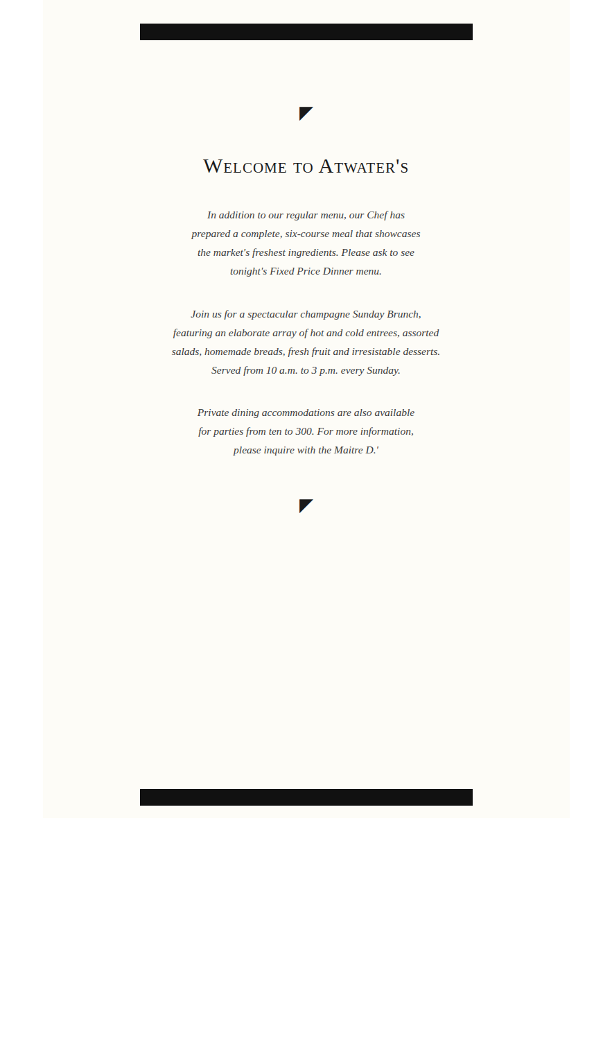◤
Welcome to Atwater's
In addition to our regular menu, our Chef has
prepared a complete, six-course meal that showcases
the market's freshest ingredients. Please ask to see
tonight's Fixed Price Dinner menu.
Join us for a spectacular champagne Sunday Brunch,
featuring an elaborate array of hot and cold entrees, assorted
salads, homemade breads, fresh fruit and irresistable desserts.
Served from 10 a.m. to 3 p.m. every Sunday.
Private dining accommodations are also available
for parties from ten to 300. For more information,
please inquire with the Maitre D.'
◤